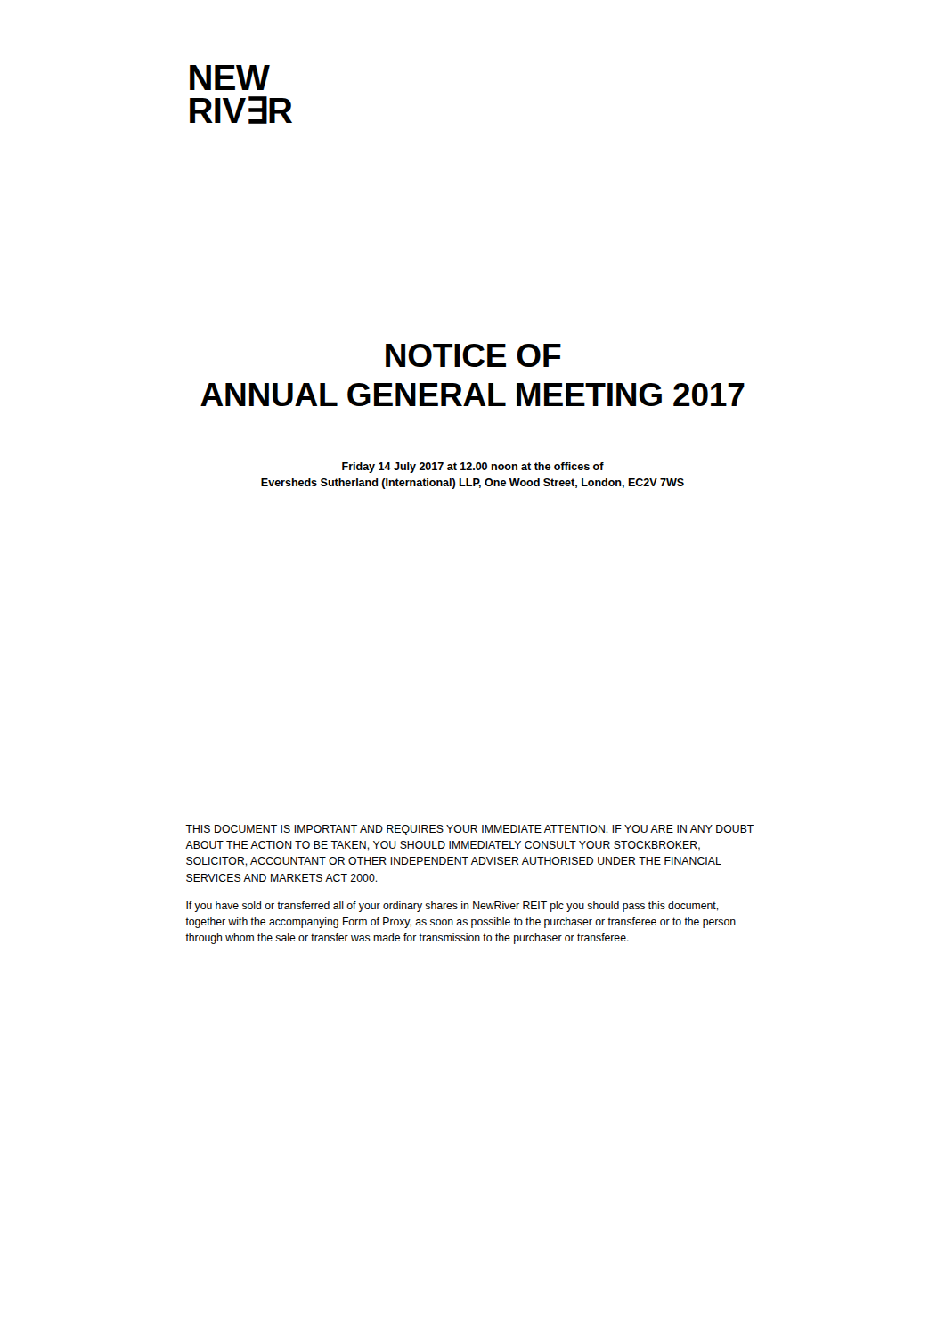NEW RIV∃R
NOTICE OF
ANNUAL GENERAL MEETING 2017
Friday 14 July 2017 at 12.00 noon at the offices of
Eversheds Sutherland (International) LLP, One Wood Street, London, EC2V 7WS
THIS DOCUMENT IS IMPORTANT AND REQUIRES YOUR IMMEDIATE ATTENTION. IF YOU ARE IN ANY DOUBT ABOUT THE ACTION TO BE TAKEN, YOU SHOULD IMMEDIATELY CONSULT YOUR STOCKBROKER, SOLICITOR, ACCOUNTANT OR OTHER INDEPENDENT ADVISER AUTHORISED UNDER THE FINANCIAL SERVICES AND MARKETS ACT 2000.
If you have sold or transferred all of your ordinary shares in NewRiver REIT plc you should pass this document, together with the accompanying Form of Proxy, as soon as possible to the purchaser or transferee or to the person through whom the sale or transfer was made for transmission to the purchaser or transferee.